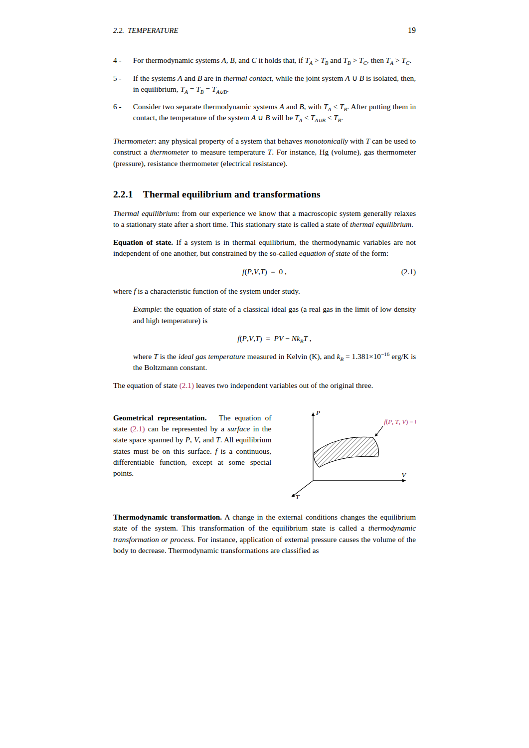2.2. TEMPERATURE 19
4 -For thermodynamic systems A, B, and C it holds that, if TA > TB and TB > TC, then TA > TC.
5 -If the systems A and B are in thermal contact, while the joint system A ∪ B is isolated, then, in equilibrium, TA = TB = TA∪B.
6 -Consider two separate thermodynamic systems A and B, with TA < TB. After putting them in contact, the temperature of the system A ∪ B will be TA < TA∪B < TB.
Thermometer: any physical property of a system that behaves monotonically with T can be used to construct a thermometer to measure temperature T. For instance, Hg (volume), gas thermometer (pressure), resistance thermometer (electrical resistance).
2.2.1 Thermal equilibrium and transformations
Thermal equilibrium: from our experience we know that a macroscopic system generally relaxes to a stationary state after a short time. This stationary state is called a state of thermal equilibrium.
Equation of state. If a system is in thermal equilibrium, the thermodynamic variables are not independent of one another, but constrained by the so-called equation of state of the form:
f(P,V,T) = 0 , (2.1)
where f is a characteristic function of the system under study.
Example: the equation of state of a classical ideal gas (a real gas in the limit of low density and high temperature) is
f(P,V,T) = PV − NkBT ,
where T is the ideal gas temperature measured in Kelvin (K), and kB = 1.381×10−16 erg/K is the Boltzmann constant.
The equation of state (2.1) leaves two independent variables out of the original three.
Geometrical representation. The equation of state (2.1) can be represented by a surface in the state space spanned by P, V, and T. All equilibrium states must be on this surface. f is a continuous, differentiable function, except at some special points.
P V T f(P, T, V) = 0
Thermodynamic transformation. A change in the external conditions changes the equilibrium state of the system. This transformation of the equilibrium state is called a thermodynamic transformation or process. For instance, application of external pressure causes the volume of the body to decrease. Thermodynamic transformations are classified as